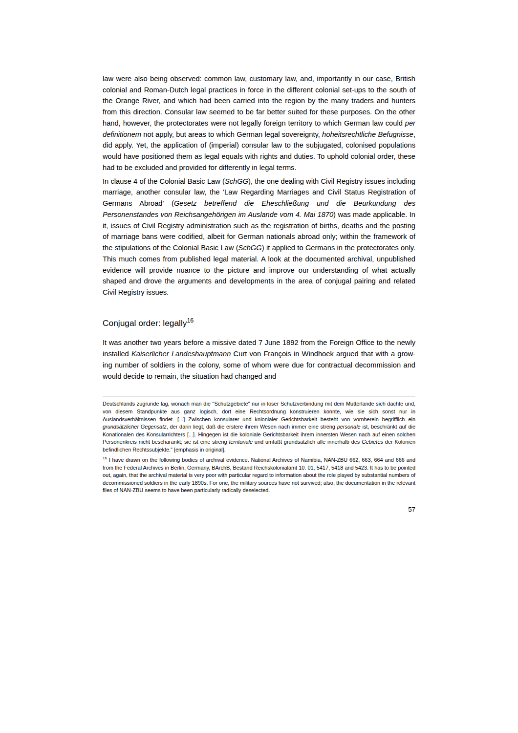law were also being observed: common law, customary law, and, importantly in our case, British colonial and Roman-Dutch legal practices in force in the different colonial set-ups to the south of the Orange River, and which had been carried into the region by the many traders and hunters from this direction. Consular law seemed to be far better suited for these purposes. On the other hand, however, the protectorates were not legally foreign territory to which German law could per definitionem not apply, but areas to which German legal sovereignty, hoheitsrechtliche Befugnisse, did apply. Yet, the application of (imperial) consular law to the subjugated, colonised populations would have positioned them as legal equals with rights and duties. To uphold colonial order, these had to be excluded and provided for differently in legal terms.
In clause 4 of the Colonial Basic Law (SchGG), the one dealing with Civil Registry issues including marriage, another consular law, the 'Law Regarding Marriages and Civil Status Registration of Germans Abroad' (Gesetz betreffend die Eheschließung und die Beurkundung des Personenstandes von Reichsangehörigen im Auslande vom 4. Mai 1870) was made applicable. In it, issues of Civil Registry administration such as the registration of births, deaths and the posting of marriage bans were codified, albeit for German nationals abroad only; within the framework of the stipulations of the Colonial Basic Law (SchGG) it applied to Germans in the protectorates only. This much comes from published legal material. A look at the documented archival, unpublished evidence will provide nuance to the picture and improve our understanding of what actually shaped and drove the arguments and developments in the area of conjugal pairing and related Civil Registry issues.
Conjugal order: legally16
It was another two years before a missive dated 7 June 1892 from the Foreign Office to the newly installed Kaiserlicher Landeshauptmann Curt von François in Windhoek argued that with a growing number of soldiers in the colony, some of whom were due for contractual decommission and would decide to remain, the situation had changed and
Deutschlands zugrunde lag, wonach man die "Schutzgebiete" nur in loser Schutzverbindung mit dem Mutterlande sich dachte und, von diesem Standpunkte aus ganz logisch, dort eine Rechtsordnung konstruieren konnte, wie sie sich sonst nur in Auslandsverhältnissen findet. [...] Zwischen konsularer und kolonialer Gerichtsbarkeit besteht von vornherein begrifflich ein grundsätzlicher Gegensatz, der darin liegt, daß die erstere ihrem Wesen nach immer eine streng personale ist, beschränkt auf die Konationalen des Konsularrichters [...]. Hingegen ist die koloniale Gerichtsbarkeit ihrem innersten Wesen nach auf einen solchen Personenkreis nicht bescharänkt; sie ist eine streng territoriale und umfaßt grundsätzlich alle innerhalb des Gebietes der Kolonien befindlichen Rechtssubjekte." [emphasis in original].
16 I have drawn on the following bodies of archival evidence. National Archives of Namibia, NAN-ZBU 662, 663, 664 and 666 and from the Federal Archives in Berlin, Germany, BArchB, Bestand Reichskolonialamt 10. 01, 5417, 5418 and 5423. It has to be pointed out, again, that the archival material is very poor with particular regard to information about the role played by substantial numbers of decommissioned soldiers in the early 1890s. For one, the military sources have not survived; also, the documentation in the relevant files of NAN-ZBU seems to have been particularly radically deselected.
57